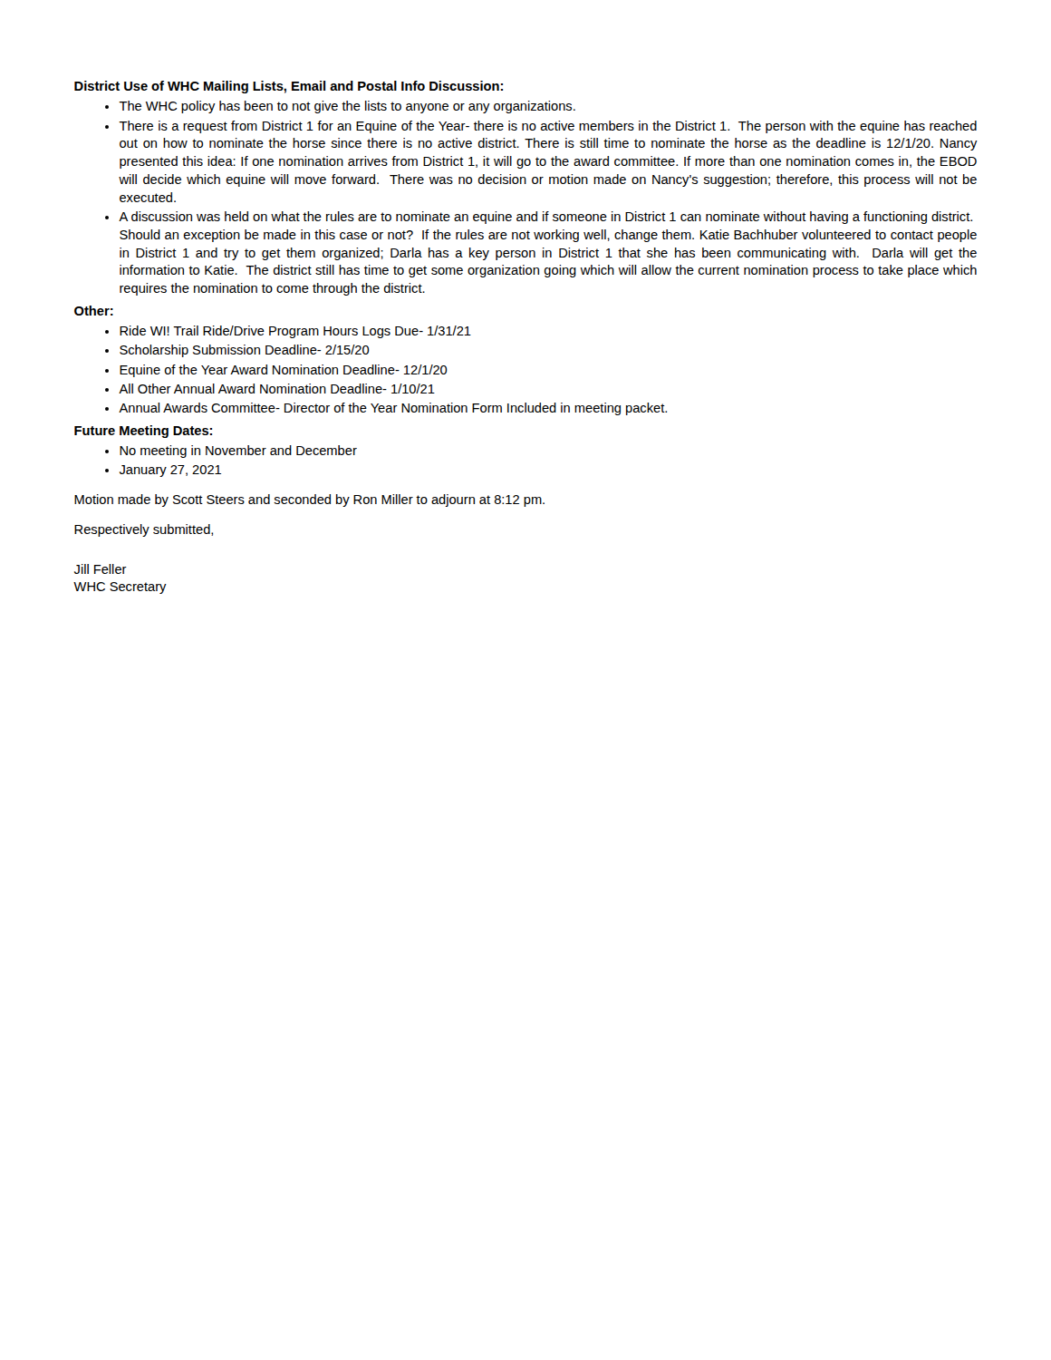District Use of WHC Mailing Lists, Email and Postal Info Discussion:
The WHC policy has been to not give the lists to anyone or any organizations.
There is a request from District 1 for an Equine of the Year- there is no active members in the District 1. The person with the equine has reached out on how to nominate the horse since there is no active district. There is still time to nominate the horse as the deadline is 12/1/20. Nancy presented this idea: If one nomination arrives from District 1, it will go to the award committee. If more than one nomination comes in, the EBOD will decide which equine will move forward. There was no decision or motion made on Nancy's suggestion; therefore, this process will not be executed.
A discussion was held on what the rules are to nominate an equine and if someone in District 1 can nominate without having a functioning district. Should an exception be made in this case or not? If the rules are not working well, change them. Katie Bachhuber volunteered to contact people in District 1 and try to get them organized; Darla has a key person in District 1 that she has been communicating with. Darla will get the information to Katie. The district still has time to get some organization going which will allow the current nomination process to take place which requires the nomination to come through the district.
Other:
Ride WI! Trail Ride/Drive Program Hours Logs Due- 1/31/21
Scholarship Submission Deadline- 2/15/20
Equine of the Year Award Nomination Deadline- 12/1/20
All Other Annual Award Nomination Deadline- 1/10/21
Annual Awards Committee- Director of the Year Nomination Form Included in meeting packet.
Future Meeting Dates:
No meeting in November and December
January 27, 2021
Motion made by Scott Steers and seconded by Ron Miller to adjourn at 8:12 pm.
Respectively submitted,
Jill Feller
WHC Secretary